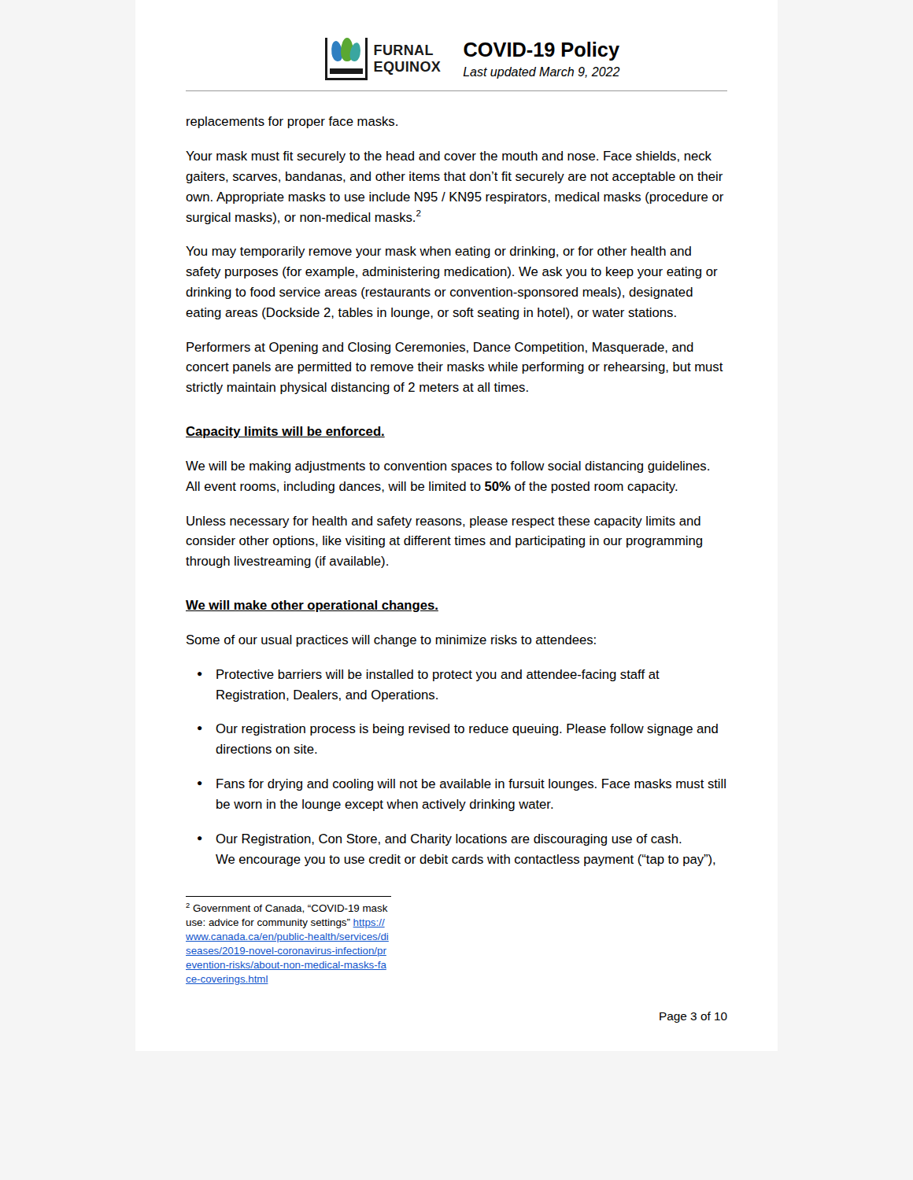FURNAL
EQUINOX
COVID-19 Policy
Last updated March 9, 2022
replacements for proper face masks.
Your mask must fit securely to the head and cover the mouth and nose. Face shields, neck gaiters, scarves, bandanas, and other items that don’t fit securely are not acceptable on their own. Appropriate masks to use include N95 / KN95 respirators, medical masks (procedure or surgical masks), or non-medical masks.2
You may temporarily remove your mask when eating or drinking, or for other health and safety purposes (for example, administering medication). We ask you to keep your eating or drinking to food service areas (restaurants or convention-sponsored meals), designated eating areas (Dockside 2, tables in lounge, or soft seating in hotel), or water stations.
Performers at Opening and Closing Ceremonies, Dance Competition, Masquerade, and concert panels are permitted to remove their masks while performing or rehearsing, but must strictly maintain physical distancing of 2 meters at all times.
Capacity limits will be enforced.
We will be making adjustments to convention spaces to follow social distancing guidelines. All event rooms, including dances, will be limited to 50% of the posted room capacity.
Unless necessary for health and safety reasons, please respect these capacity limits and consider other options, like visiting at different times and participating in our programming through livestreaming (if available).
We will make other operational changes.
Some of our usual practices will change to minimize risks to attendees:
Protective barriers will be installed to protect you and attendee-facing staff at Registration, Dealers, and Operations.
Our registration process is being revised to reduce queuing. Please follow signage and directions on site.
Fans for drying and cooling will not be available in fursuit lounges. Face masks must still be worn in the lounge except when actively drinking water.
Our Registration, Con Store, and Charity locations are discouraging use of cash.
We encourage you to use credit or debit cards with contactless payment (“tap to pay”),
2 Government of Canada, “COVID-19 mask use: advice for community settings” https://www.canada.ca/en/public-health/services/diseases/2019-novel-coronavirus-infection/prevention-risks/about-non-medical-masks-face-coverings.html
Page 3 of 10